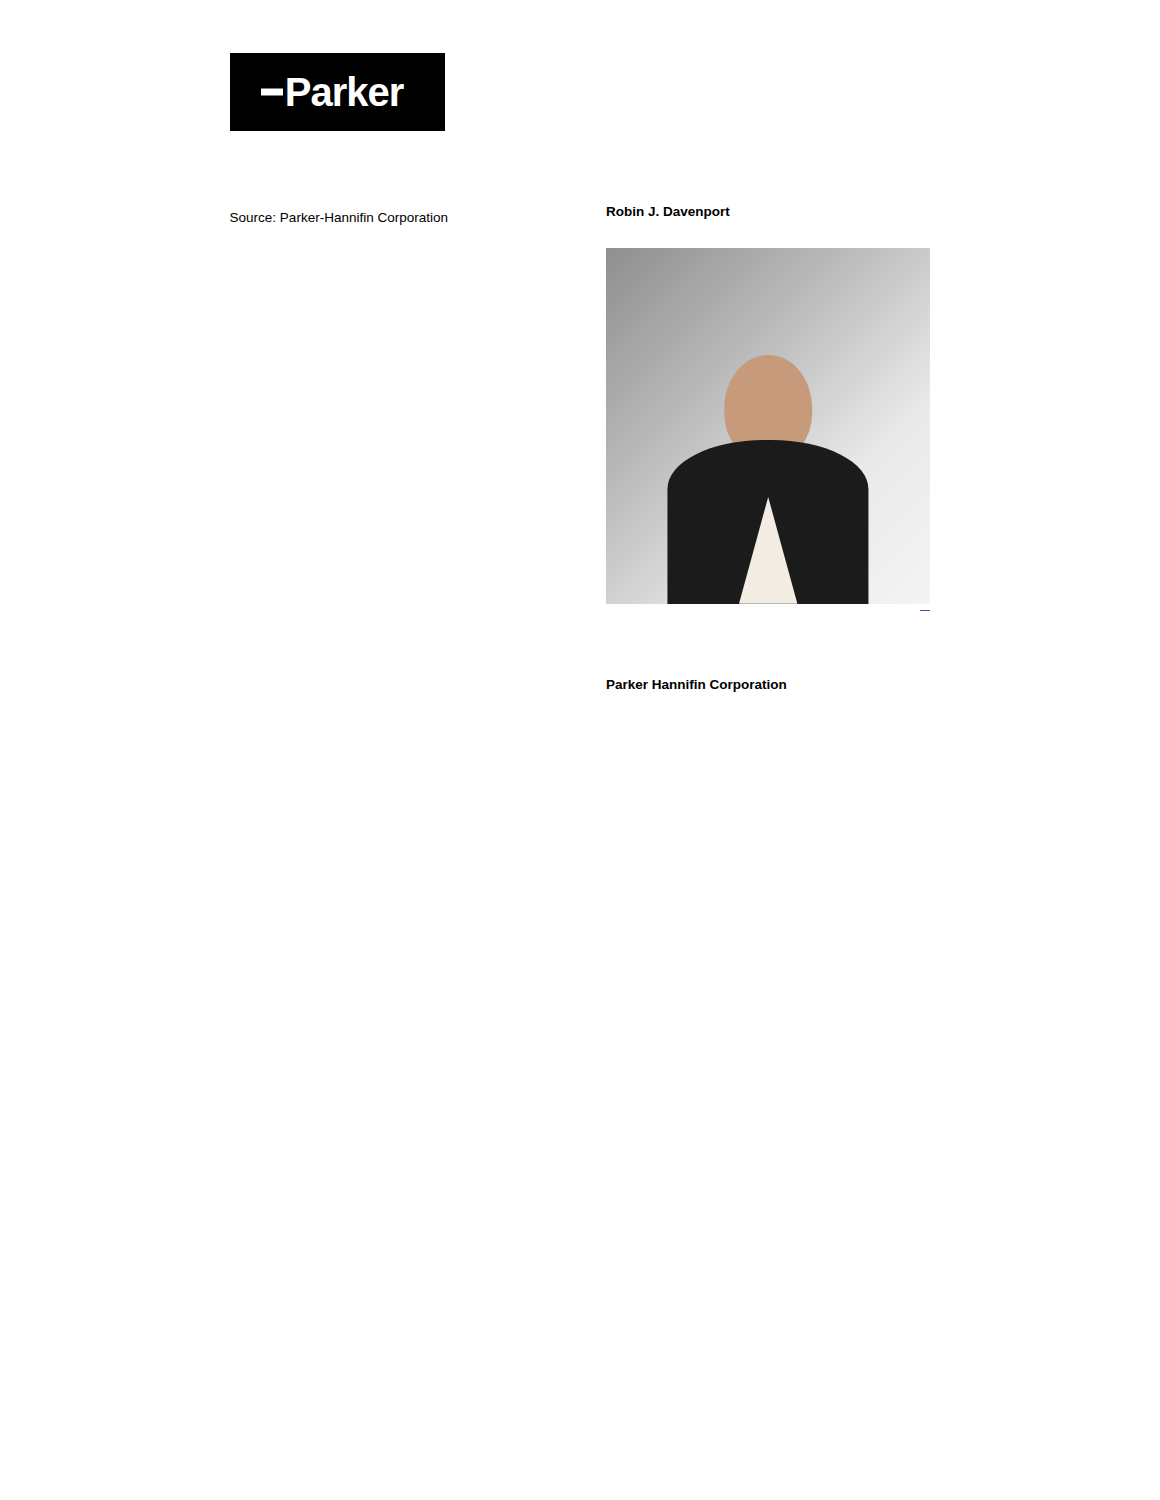Parker
Source: Parker-Hannifin Corporation
Robin J. Davenport
Parker Hannifin Corporation